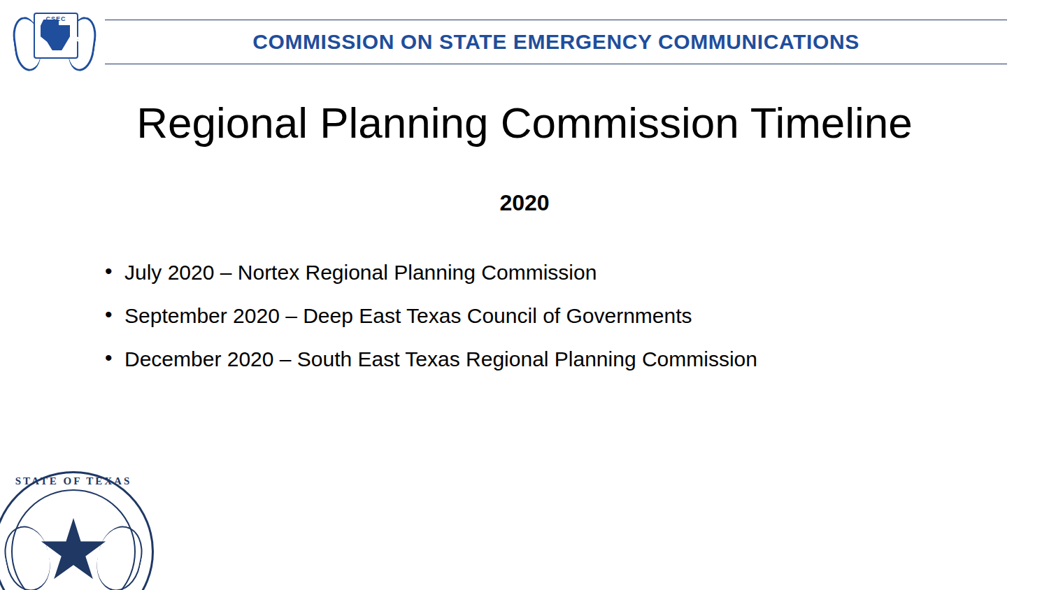CSEC
COMMISSION ON STATE EMERGENCY COMMUNICATIONS
Regional Planning Commission Timeline
2020
July 2020 – Nortex Regional Planning Commission
September 2020 – Deep East Texas Council of Governments
December 2020 – South East Texas Regional Planning Commission
STATE OF TEXAS